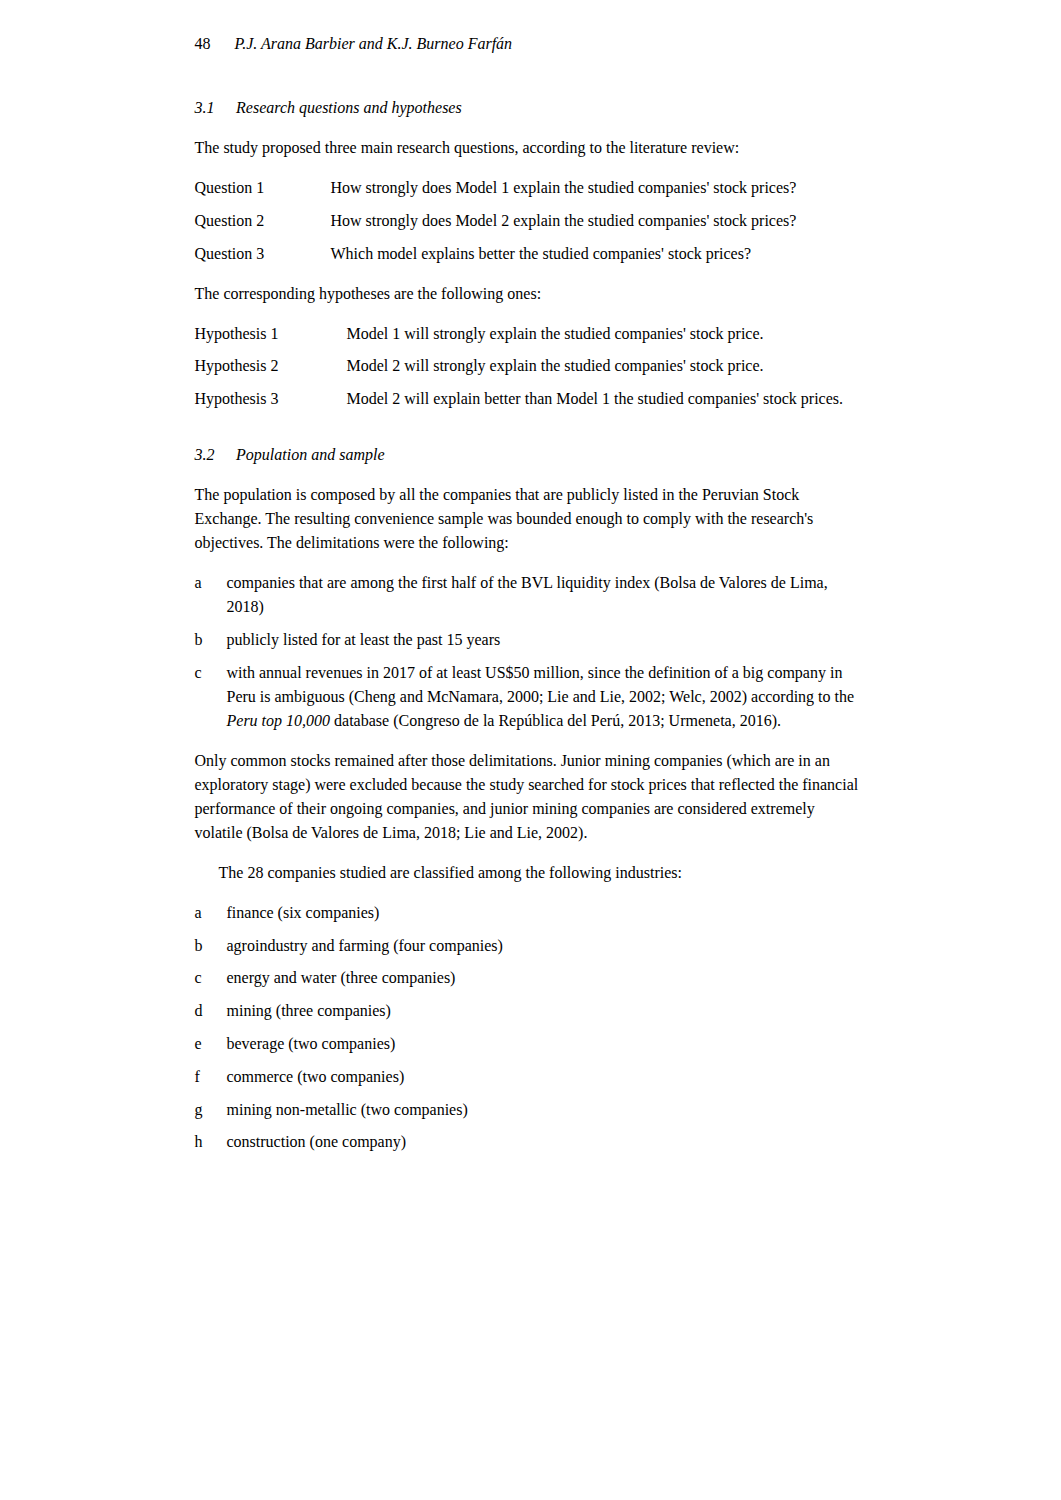48 P.J. Arana Barbier and K.J. Burneo Farfán
3.1 Research questions and hypotheses
The study proposed three main research questions, according to the literature review:
Question 1
How strongly does Model 1 explain the studied companies' stock prices?
Question 2
How strongly does Model 2 explain the studied companies' stock prices?
Question 3
Which model explains better the studied companies' stock prices?
The corresponding hypotheses are the following ones:
Hypothesis 1
Model 1 will strongly explain the studied companies' stock price.
Hypothesis 2
Model 2 will strongly explain the studied companies' stock price.
Hypothesis 3
Model 2 will explain better than Model 1 the studied companies' stock prices.
3.2 Population and sample
The population is composed by all the companies that are publicly listed in the Peruvian Stock Exchange. The resulting convenience sample was bounded enough to comply with the research's objectives. The delimitations were the following:
companies that are among the first half of the BVL liquidity index (Bolsa de Valores de Lima, 2018)
publicly listed for at least the past 15 years
with annual revenues in 2017 of at least US$50 million, since the definition of a big company in Peru is ambiguous (Cheng and McNamara, 2000; Lie and Lie, 2002; Welc, 2002) according to the Peru top 10,000 database (Congreso de la República del Perú, 2013; Urmeneta, 2016).
Only common stocks remained after those delimitations. Junior mining companies (which are in an exploratory stage) were excluded because the study searched for stock prices that reflected the financial performance of their ongoing companies, and junior mining companies are considered extremely volatile (Bolsa de Valores de Lima, 2018; Lie and Lie, 2002).
The 28 companies studied are classified among the following industries:
finance (six companies)
agroindustry and farming (four companies)
energy and water (three companies)
mining (three companies)
beverage (two companies)
commerce (two companies)
mining non-metallic (two companies)
construction (one company)